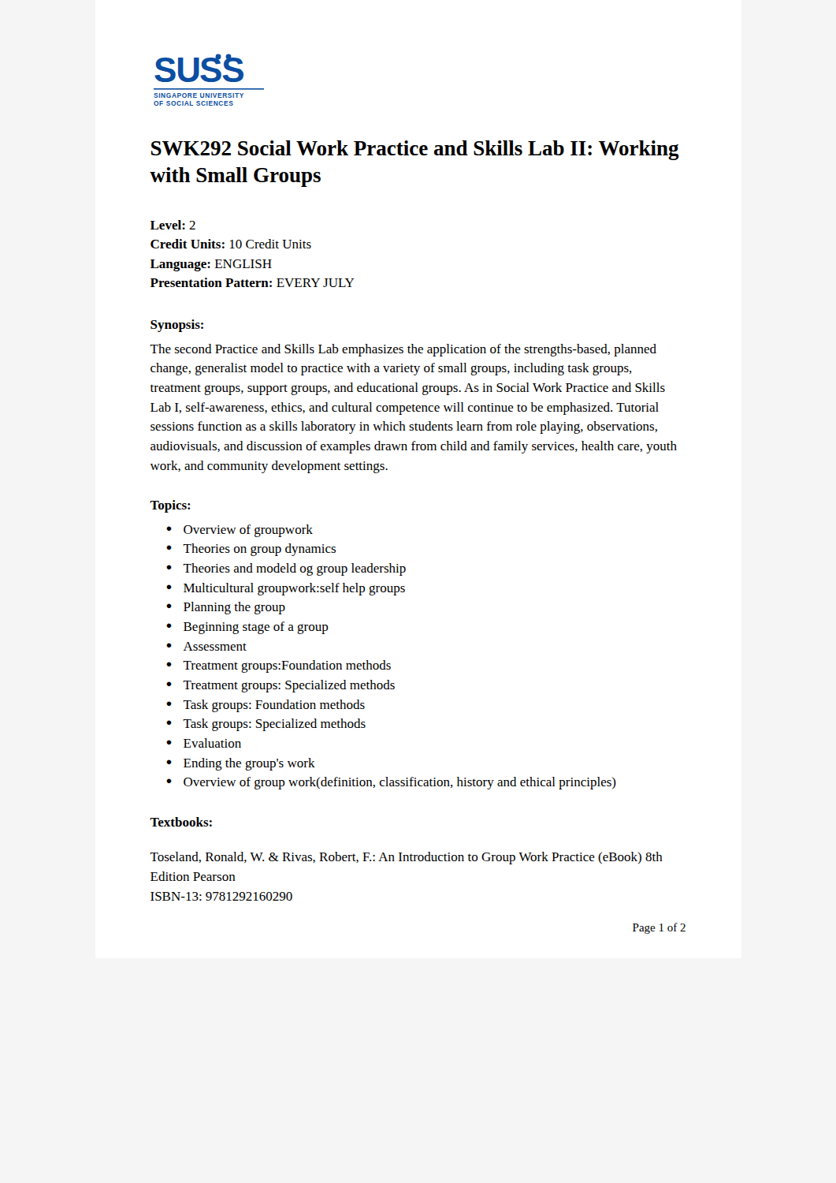SU SS SINGAPORE UNIVERSITY OF SOCIAL SCIENCES
SWK292 Social Work Practice and Skills Lab II: Working with Small Groups
Level: 2
Credit Units: 10 Credit Units
Language: ENGLISH
Presentation Pattern: EVERY JULY
Synopsis:
The second Practice and Skills Lab emphasizes the application of the strengths-based, planned change, generalist model to practice with a variety of small groups, including task groups, treatment groups, support groups, and educational groups. As in Social Work Practice and Skills Lab I, self-awareness, ethics, and cultural competence will continue to be emphasized. Tutorial sessions function as a skills laboratory in which students learn from role playing, observations, audiovisuals, and discussion of examples drawn from child and family services, health care, youth work, and community development settings.
Topics:
Overview of groupwork
Theories on group dynamics
Theories and modeld og group leadership
Multicultural groupwork:self help groups
Planning the group
Beginning stage of a group
Assessment
Treatment groups:Foundation methods
Treatment groups: Specialized methods
Task groups: Foundation methods
Task groups: Specialized methods
Evaluation
Ending the group's work
Overview of group work(definition, classification, history and ethical principles)
Textbooks:
Toseland, Ronald, W. & Rivas, Robert, F.: An Introduction to Group Work Practice (eBook) 8th Edition Pearson
ISBN-13: 9781292160290
Page 1 of 2